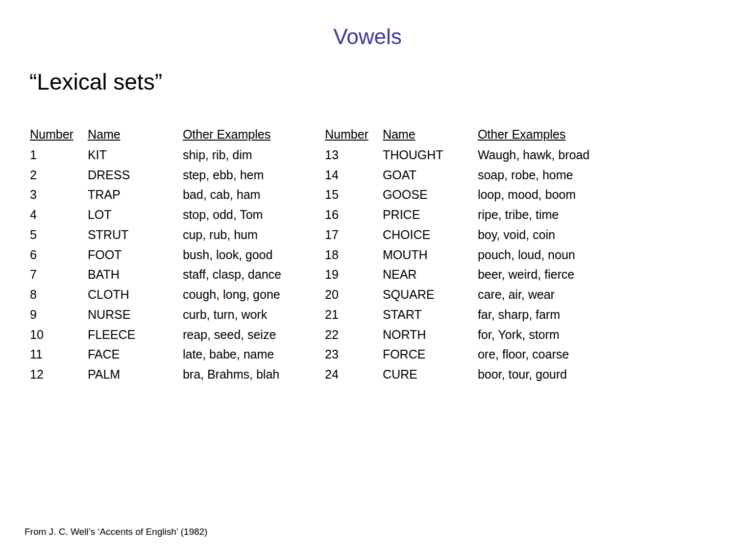Vowels
“Lexical sets”
| Number | Name | Other Examples |
| --- | --- | --- |
| 1 | KIT | ship, rib, dim |
| 2 | DRESS | step, ebb, hem |
| 3 | TRAP | bad, cab, ham |
| 4 | LOT | stop, odd, Tom |
| 5 | STRUT | cup, rub, hum |
| 6 | FOOT | bush, look, good |
| 7 | BATH | staff, clasp, dance |
| 8 | CLOTH | cough, long, gone |
| 9 | NURSE | curb, turn, work |
| 10 | FLEECE | reap, seed, seize |
| 11 | FACE | late, babe, name |
| 12 | PALM | bra, Brahms, blah |
| Number | Name | Other Examples |
| --- | --- | --- |
| 13 | THOUGHT | Waugh, hawk, broad |
| 14 | GOAT | soap, robe, home |
| 15 | GOOSE | loop, mood, boom |
| 16 | PRICE | ripe, tribe, time |
| 17 | CHOICE | boy, void, coin |
| 18 | MOUTH | pouch, loud, noun |
| 19 | NEAR | beer, weird, fierce |
| 20 | SQUARE | care, air, wear |
| 21 | START | far, sharp, farm |
| 22 | NORTH | for, York, storm |
| 23 | FORCE | ore, floor, coarse |
| 24 | CURE | boor, tour, gourd |
From J. C. Well’s ‘Accents of English’ (1982)